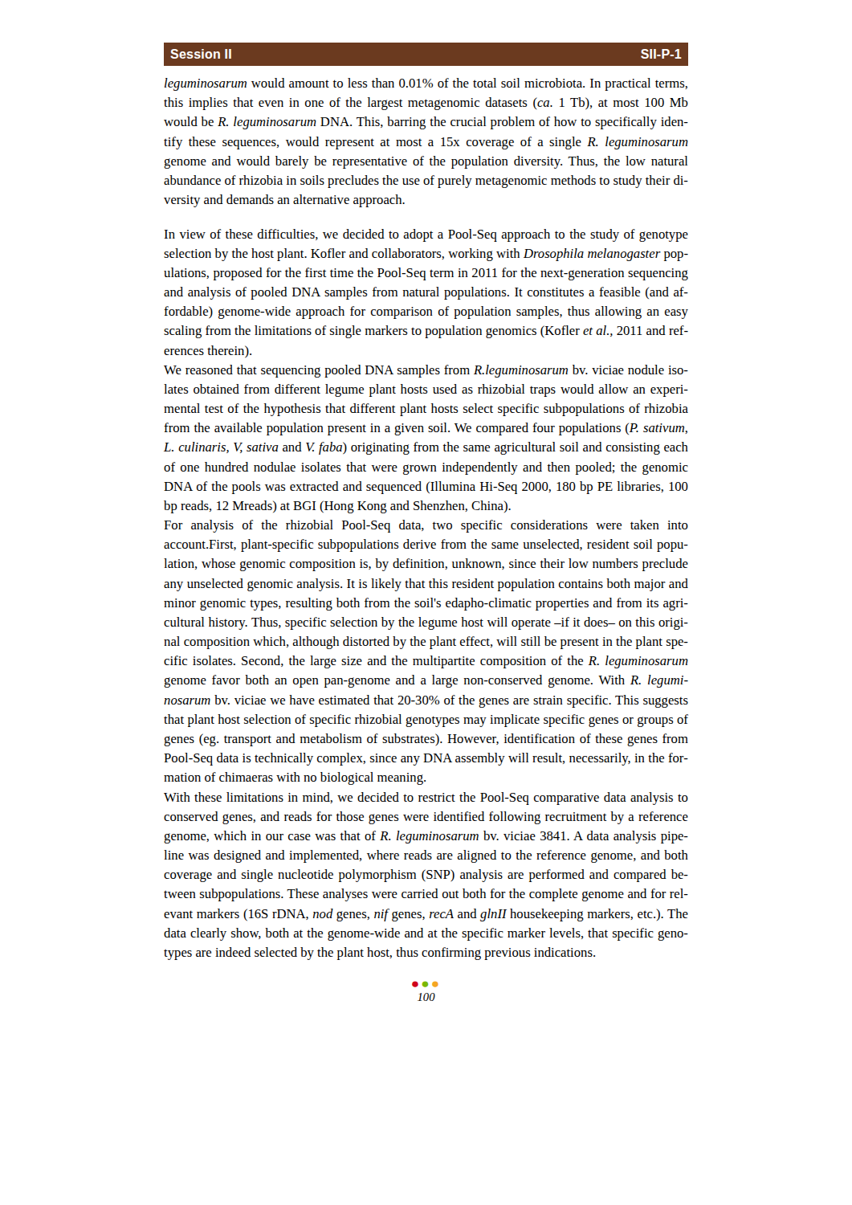Session II SII-P-1
leguminosarum would amount to less than 0.01% of the total soil microbiota. In practical terms, this implies that even in one of the largest metagenomic datasets (ca. 1 Tb), at most 100 Mb would be R. leguminosarum DNA. This, barring the crucial problem of how to specifically identify these sequences, would represent at most a 15x coverage of a single R. leguminosarum genome and would barely be representative of the population diversity. Thus, the low natural abundance of rhizobia in soils precludes the use of purely metagenomic methods to study their diversity and demands an alternative approach.
In view of these difficulties, we decided to adopt a Pool-Seq approach to the study of genotype selection by the host plant. Kofler and collaborators, working with Drosophila melanogaster populations, proposed for the first time the Pool-Seq term in 2011 for the next-generation sequencing and analysis of pooled DNA samples from natural populations. It constitutes a feasible (and affordable) genome-wide approach for comparison of population samples, thus allowing an easy scaling from the limitations of single markers to population genomics (Kofler et al., 2011 and references therein).
We reasoned that sequencing pooled DNA samples from R.leguminosarum bv. viciae nodule isolates obtained from different legume plant hosts used as rhizobial traps would allow an experimental test of the hypothesis that different plant hosts select specific subpopulations of rhizobia from the available population present in a given soil. We compared four populations (P. sativum, L. culinaris, V, sativa and V. faba) originating from the same agricultural soil and consisting each of one hundred nodulae isolates that were grown independently and then pooled; the genomic DNA of the pools was extracted and sequenced (Illumina Hi-Seq 2000, 180 bp PE libraries, 100 bp reads, 12 Mreads) at BGI (Hong Kong and Shenzhen, China).
For analysis of the rhizobial Pool-Seq data, two specific considerations were taken into account.First, plant-specific subpopulations derive from the same unselected, resident soil population, whose genomic composition is, by definition, unknown, since their low numbers preclude any unselected genomic analysis. It is likely that this resident population contains both major and minor genomic types, resulting both from the soil's edapho-climatic properties and from its agricultural history. Thus, specific selection by the legume host will operate –if it does– on this original composition which, although distorted by the plant effect, will still be present in the plant specific isolates. Second, the large size and the multipartite composition of the R. leguminosarum genome favor both an open pan-genome and a large non-conserved genome. With R. leguminosarum bv. viciae we have estimated that 20-30% of the genes are strain specific. This suggests that plant host selection of specific rhizobial genotypes may implicate specific genes or groups of genes (eg. transport and metabolism of substrates). However, identification of these genes from Pool-Seq data is technically complex, since any DNA assembly will result, necessarily, in the formation of chimaeras with no biological meaning.
With these limitations in mind, we decided to restrict the Pool-Seq comparative data analysis to conserved genes, and reads for those genes were identified following recruitment by a reference genome, which in our case was that of R. leguminosarum bv. viciae 3841. A data analysis pipeline was designed and implemented, where reads are aligned to the reference genome, and both coverage and single nucleotide polymorphism (SNP) analysis are performed and compared between subpopulations. These analyses were carried out both for the complete genome and for relevant markers (16S rDNA, nod genes, nif genes, recA and glnII housekeeping markers, etc.). The data clearly show, both at the genome-wide and at the specific marker levels, that specific genotypes are indeed selected by the plant host, thus confirming previous indications.
●●●
100